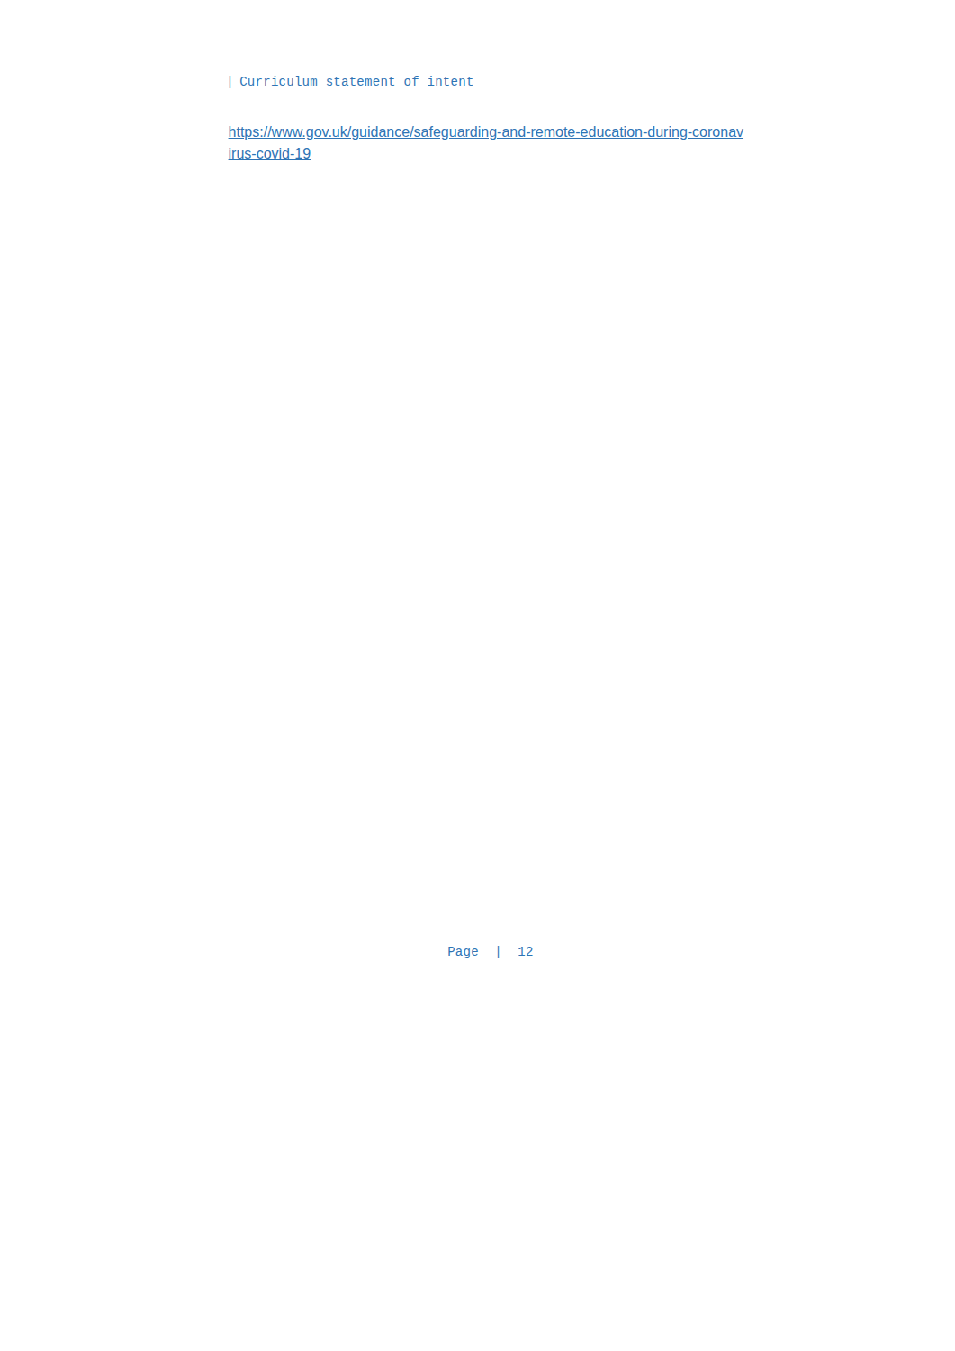| Curriculum statement of intent
https://www.gov.uk/guidance/safeguarding-and-remote-education-during-coronavirus-covid-19
Page | 12